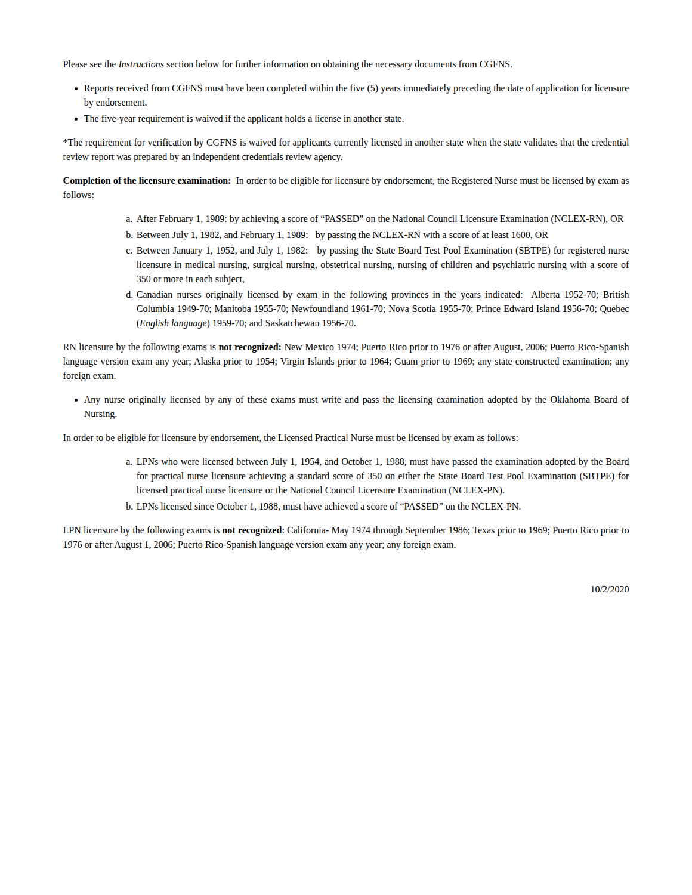Please see the Instructions section below for further information on obtaining the necessary documents from CGFNS.
Reports received from CGFNS must have been completed within the five (5) years immediately preceding the date of application for licensure by endorsement.
The five-year requirement is waived if the applicant holds a license in another state.
*The requirement for verification by CGFNS is waived for applicants currently licensed in another state when the state validates that the credential review report was prepared by an independent credentials review agency.
Completion of the licensure examination: In order to be eligible for licensure by endorsement, the Registered Nurse must be licensed by exam as follows:
a. After February 1, 1989: by achieving a score of “PASSED” on the National Council Licensure Examination (NCLEX-RN), OR
b. Between July 1, 1982, and February 1, 1989: by passing the NCLEX-RN with a score of at least 1600, OR
c. Between January 1, 1952, and July 1, 1982: by passing the State Board Test Pool Examination (SBTPE) for registered nurse licensure in medical nursing, surgical nursing, obstetrical nursing, nursing of children and psychiatric nursing with a score of 350 or more in each subject,
d. Canadian nurses originally licensed by exam in the following provinces in the years indicated: Alberta 1952-70; British Columbia 1949-70; Manitoba 1955-70; Newfoundland 1961-70; Nova Scotia 1955-70; Prince Edward Island 1956-70; Quebec (English language) 1959-70; and Saskatchewan 1956-70.
RN licensure by the following exams is not recognized: New Mexico 1974; Puerto Rico prior to 1976 or after August, 2006; Puerto Rico-Spanish language version exam any year; Alaska prior to 1954; Virgin Islands prior to 1964; Guam prior to 1969; any state constructed examination; any foreign exam.
Any nurse originally licensed by any of these exams must write and pass the licensing examination adopted by the Oklahoma Board of Nursing.
In order to be eligible for licensure by endorsement, the Licensed Practical Nurse must be licensed by exam as follows:
a. LPNs who were licensed between July 1, 1954, and October 1, 1988, must have passed the examination adopted by the Board for practical nurse licensure achieving a standard score of 350 on either the State Board Test Pool Examination (SBTPE) for licensed practical nurse licensure or the National Council Licensure Examination (NCLEX-PN).
b. LPNs licensed since October 1, 1988, must have achieved a score of “PASSED” on the NCLEX-PN.
LPN licensure by the following exams is not recognized: California- May 1974 through September 1986; Texas prior to 1969; Puerto Rico prior to 1976 or after August 1, 2006; Puerto Rico-Spanish language version exam any year; any foreign exam.
10/2/2020